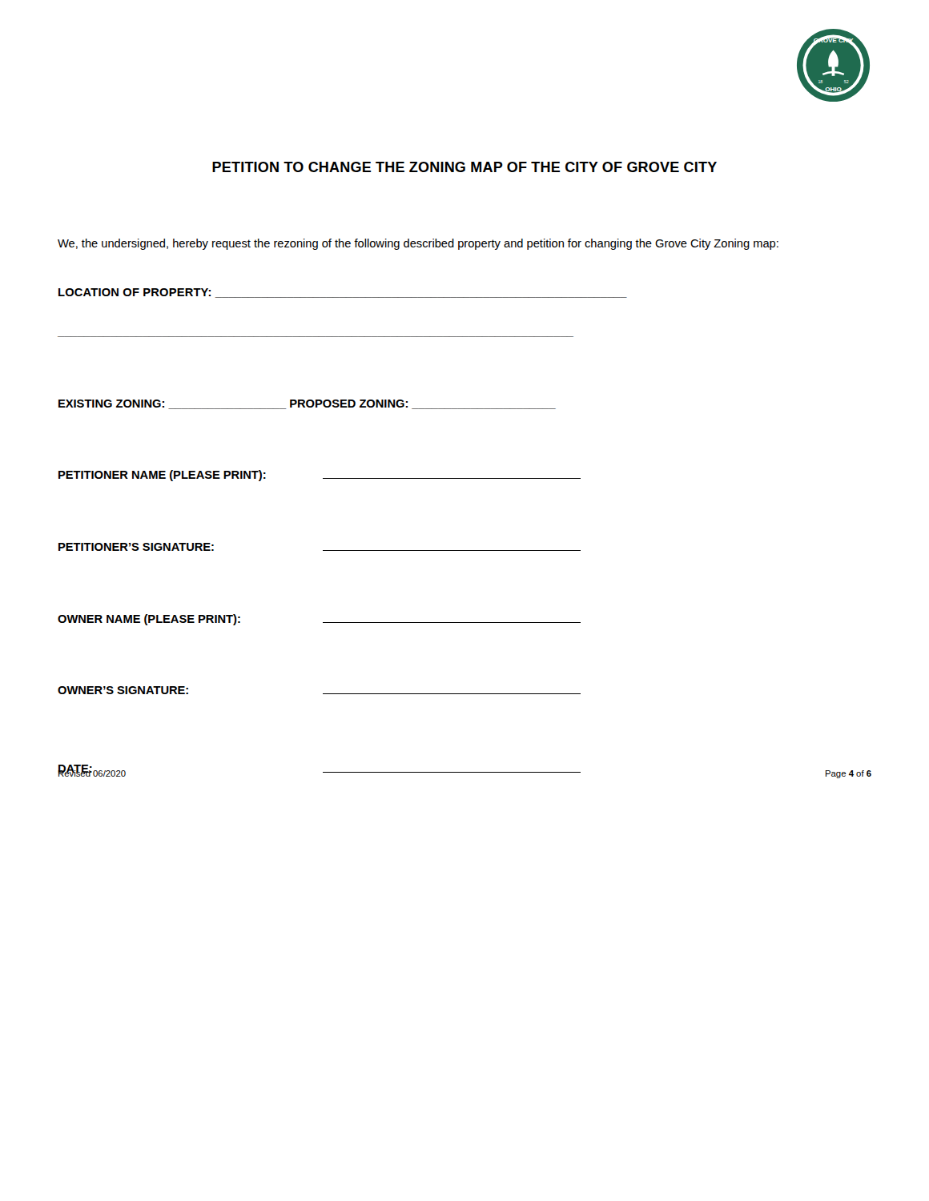GROVE CITY OHIO 18 52
PETITION TO CHANGE THE ZONING MAP OF THE CITY OF GROVE CITY
We, the undersigned, hereby request the rezoning of the following described property and petition for changing the Grove City Zoning map:
LOCATION OF PROPERTY: _______________________________________________________________
_______________________________________________________________________________
EXISTING ZONING: __________________ PROPOSED ZONING: ______________________
PETITIONER NAME (PLEASE PRINT):
PETITIONER’S SIGNATURE:
OWNER NAME (PLEASE PRINT):
OWNER’S SIGNATURE:
DATE:
Revised 06/2020 Page 4 of 6